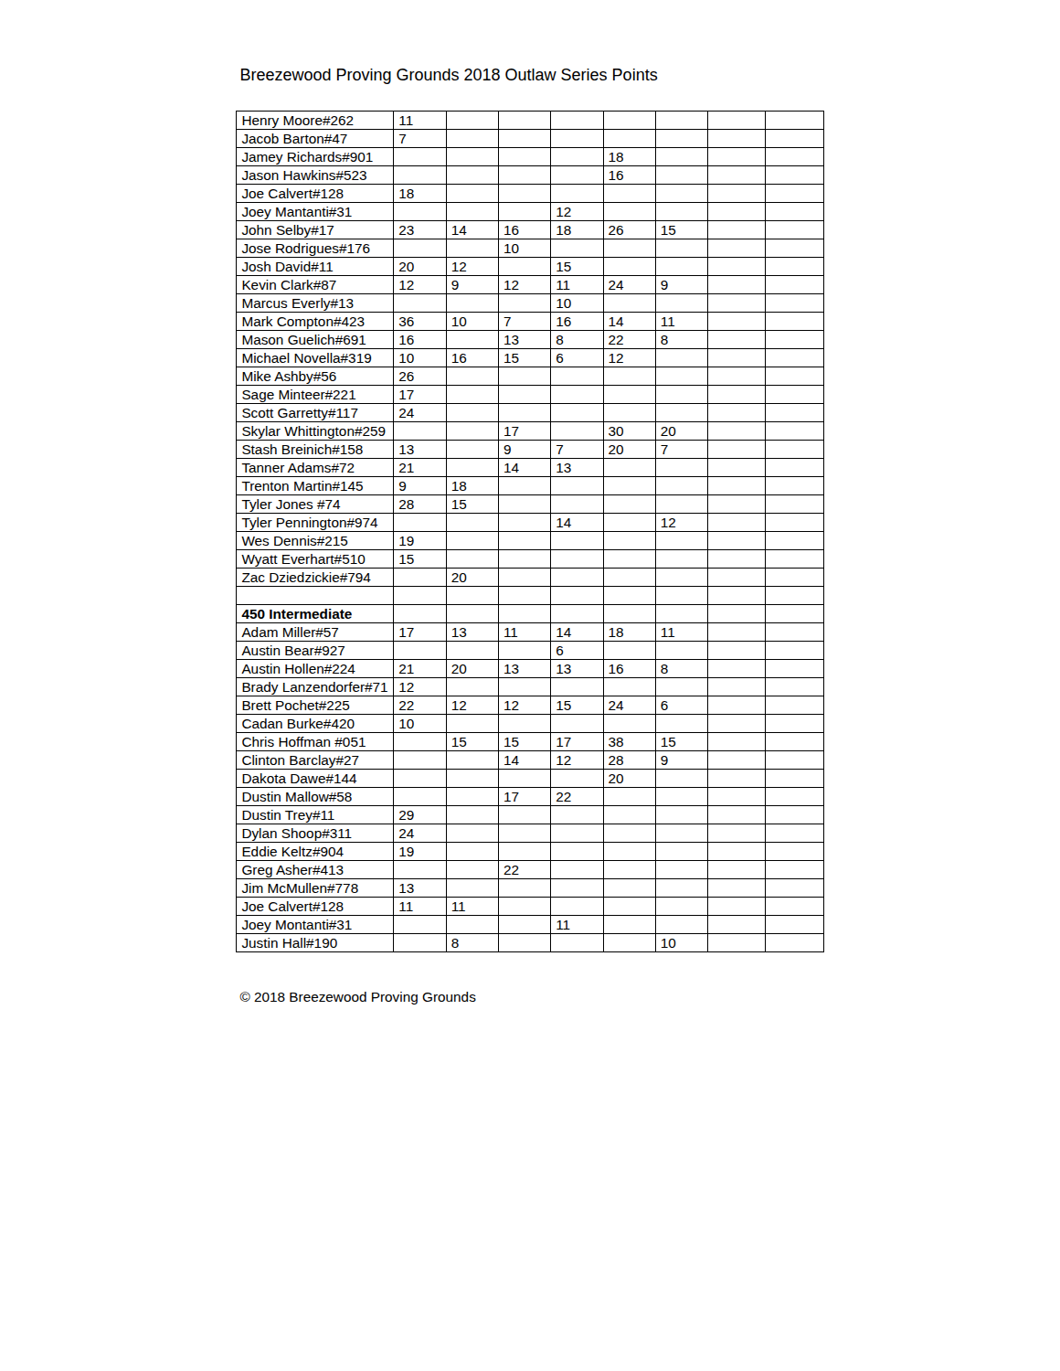Breezewood Proving Grounds 2018 Outlaw Series Points
| Henry Moore#262 | 11 | | | | | | | |
| Jacob Barton#47 | 7 | | | | | | | |
| Jamey Richards#901 | | | | | 18 | | | |
| Jason Hawkins#523 | | | | | 16 | | | |
| Joe Calvert#128 | 18 | | | | | | | |
| Joey Mantanti#31 | | | | 12 | | | | |
| John Selby#17 | 23 | 14 | 16 | 18 | 26 | 15 | | |
| Jose Rodrigues#176 | | | 10 | | | | | |
| Josh David#11 | 20 | 12 | | 15 | | | | |
| Kevin Clark#87 | 12 | 9 | 12 | 11 | 24 | 9 | | |
| Marcus Everly#13 | | | | 10 | | | | |
| Mark Compton#423 | 36 | 10 | 7 | 16 | 14 | 11 | | |
| Mason Guelich#691 | 16 | | 13 | 8 | 22 | 8 | | |
| Michael Novella#319 | 10 | 16 | 15 | 6 | 12 | | | |
| Mike Ashby#56 | 26 | | | | | | | |
| Sage Minteer#221 | 17 | | | | | | | |
| Scott Garretty#117 | 24 | | | | | | | |
| Skylar Whittington#259 | | | 17 | | 30 | 20 | | |
| Stash Breinich#158 | 13 | | 9 | 7 | 20 | 7 | | |
| Tanner Adams#72 | 21 | | 14 | 13 | | | | |
| Trenton Martin#145 | 9 | 18 | | | | | | |
| Tyler Jones #74 | 28 | 15 | | | | | | |
| Tyler Pennington#974 | | | | 14 | | 12 | | |
| Wes Dennis#215 | 19 | | | | | | | |
| Wyatt Everhart#510 | 15 | | | | | | | |
| Zac Dziedzickie#794 | | 20 | | | | | | |
| 450 Intermediate | | | | | | | | |
| Adam Miller#57 | 17 | 13 | 11 | 14 | 18 | 11 | | |
| Austin Bear#927 | | | | 6 | | | | |
| Austin Hollen#224 | 21 | 20 | 13 | 13 | 16 | 8 | | |
| Brady Lanzendorfer#71 | 12 | | | | | | | |
| Brett Pochet#225 | 22 | 12 | 12 | 15 | 24 | 6 | | |
| Cadan Burke#420 | 10 | | | | | | | |
| Chris Hoffman #051 | | 15 | 15 | 17 | 38 | 15 | | |
| Clinton Barclay#27 | | | 14 | 12 | 28 | 9 | | |
| Dakota Dawe#144 | | | | | 20 | | | |
| Dustin Mallow#58 | | | 17 | 22 | | | | |
| Dustin Trey#11 | 29 | | | | | | | |
| Dylan Shoop#311 | 24 | | | | | | | |
| Eddie Keltz#904 | 19 | | | | | | | |
| Greg Asher#413 | | | 22 | | | | | |
| Jim McMullen#778 | 13 | | | | | | | |
| Joe Calvert#128 | 11 | 11 | | | | | | |
| Joey Montanti#31 | | | | 11 | | | | |
| Justin Hall#190 | | 8 | | | | 10 | | |
© 2018 Breezewood Proving Grounds